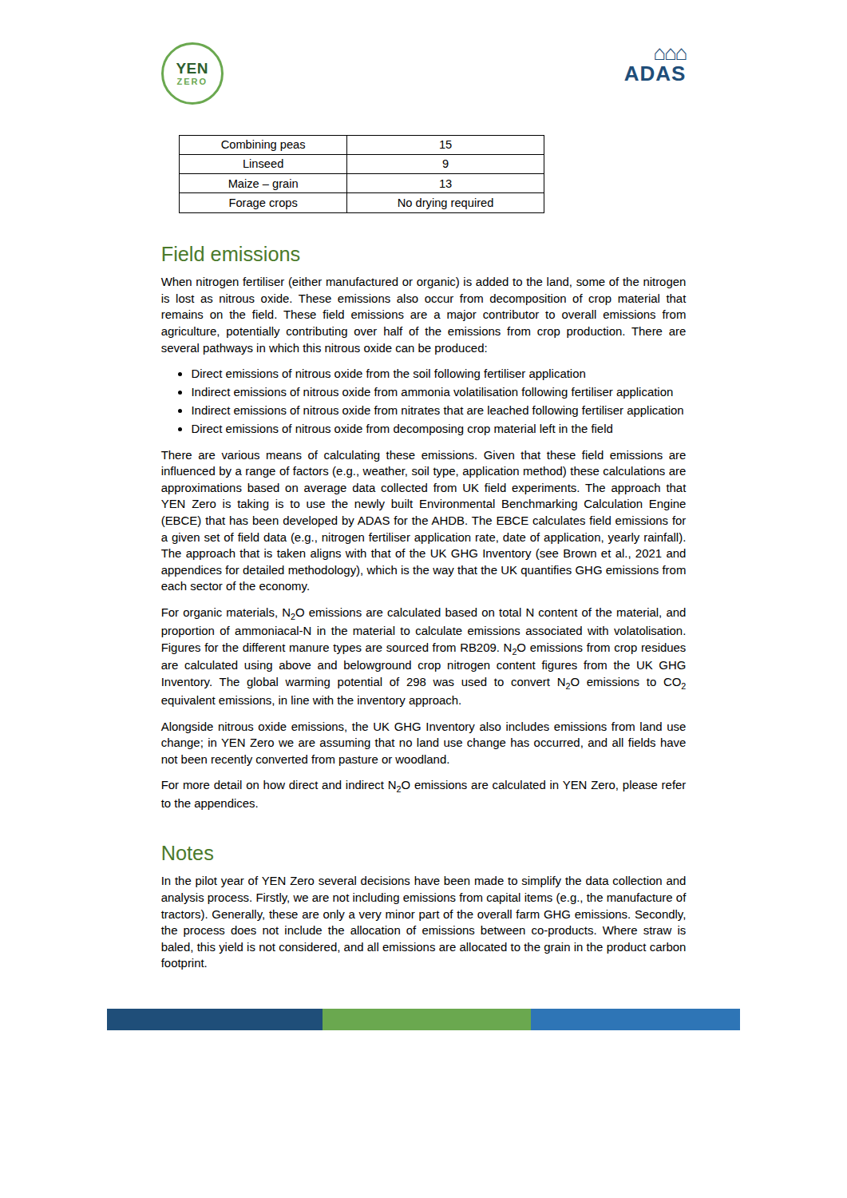YEN
ZERO
⌂⌂⌂
ADAS
| Combining peas | 15 |
| Linseed | 9 |
| Maize – grain | 13 |
| Forage crops | No drying required |
Field emissions
When nitrogen fertiliser (either manufactured or organic) is added to the land, some of the nitrogen is lost as nitrous oxide. These emissions also occur from decomposition of crop material that remains on the field. These field emissions are a major contributor to overall emissions from agriculture, potentially contributing over half of the emissions from crop production. There are several pathways in which this nitrous oxide can be produced:
Direct emissions of nitrous oxide from the soil following fertiliser application
Indirect emissions of nitrous oxide from ammonia volatilisation following fertiliser application
Indirect emissions of nitrous oxide from nitrates that are leached following fertiliser application
Direct emissions of nitrous oxide from decomposing crop material left in the field
There are various means of calculating these emissions. Given that these field emissions are influenced by a range of factors (e.g., weather, soil type, application method) these calculations are approximations based on average data collected from UK field experiments. The approach that YEN Zero is taking is to use the newly built Environmental Benchmarking Calculation Engine (EBCE) that has been developed by ADAS for the AHDB. The EBCE calculates field emissions for a given set of field data (e.g., nitrogen fertiliser application rate, date of application, yearly rainfall). The approach that is taken aligns with that of the UK GHG Inventory (see Brown et al., 2021 and appendices for detailed methodology), which is the way that the UK quantifies GHG emissions from each sector of the economy.
For organic materials, N2O emissions are calculated based on total N content of the material, and proportion of ammoniacal-N in the material to calculate emissions associated with volatolisation. Figures for the different manure types are sourced from RB209. N2O emissions from crop residues are calculated using above and belowground crop nitrogen content figures from the UK GHG Inventory. The global warming potential of 298 was used to convert N2O emissions to CO2 equivalent emissions, in line with the inventory approach.
Alongside nitrous oxide emissions, the UK GHG Inventory also includes emissions from land use change; in YEN Zero we are assuming that no land use change has occurred, and all fields have not been recently converted from pasture or woodland.
For more detail on how direct and indirect N2O emissions are calculated in YEN Zero, please refer to the appendices.
Notes
In the pilot year of YEN Zero several decisions have been made to simplify the data collection and analysis process. Firstly, we are not including emissions from capital items (e.g., the manufacture of tractors). Generally, these are only a very minor part of the overall farm GHG emissions. Secondly, the process does not include the allocation of emissions between co-products. Where straw is baled, this yield is not considered, and all emissions are allocated to the grain in the product carbon footprint.